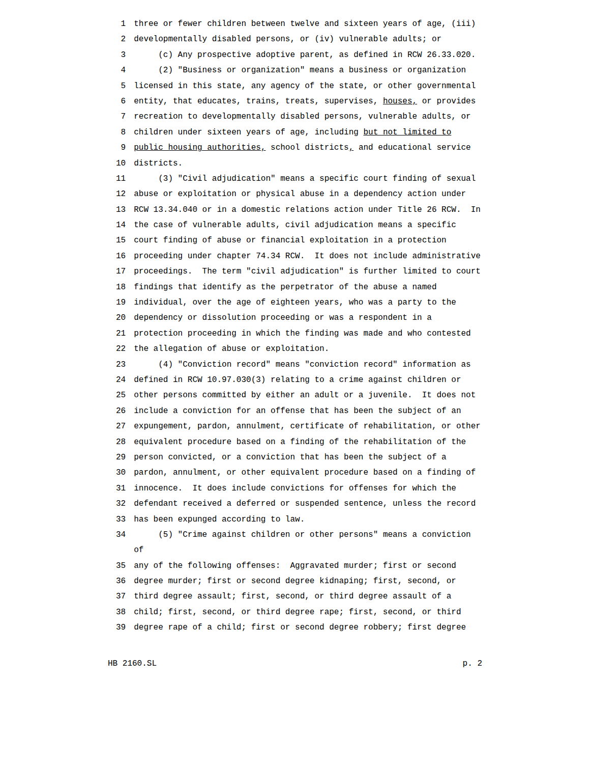three or fewer children between twelve and sixteen years of age, (iii)
developmentally disabled persons, or (iv) vulnerable adults; or
(c) Any prospective adoptive parent, as defined in RCW 26.33.020.
(2) "Business or organization" means a business or organization
licensed in this state, any agency of the state, or other governmental
entity, that educates, trains, treats, supervises, houses, or provides
recreation to developmentally disabled persons, vulnerable adults, or
children under sixteen years of age, including but not limited to
public housing authorities, school districts, and educational service
districts.
(3) "Civil adjudication" means a specific court finding of sexual
abuse or exploitation or physical abuse in a dependency action under
RCW 13.34.040 or in a domestic relations action under Title 26 RCW. In
the case of vulnerable adults, civil adjudication means a specific
court finding of abuse or financial exploitation in a protection
proceeding under chapter 74.34 RCW. It does not include administrative
proceedings. The term "civil adjudication" is further limited to court
findings that identify as the perpetrator of the abuse a named
individual, over the age of eighteen years, who was a party to the
dependency or dissolution proceeding or was a respondent in a
protection proceeding in which the finding was made and who contested
the allegation of abuse or exploitation.
(4) "Conviction record" means "conviction record" information as
defined in RCW 10.97.030(3) relating to a crime against children or
other persons committed by either an adult or a juvenile. It does not
include a conviction for an offense that has been the subject of an
expungement, pardon, annulment, certificate of rehabilitation, or other
equivalent procedure based on a finding of the rehabilitation of the
person convicted, or a conviction that has been the subject of a
pardon, annulment, or other equivalent procedure based on a finding of
innocence. It does include convictions for offenses for which the
defendant received a deferred or suspended sentence, unless the record
has been expunged according to law.
(5) "Crime against children or other persons" means a conviction of
any of the following offenses: Aggravated murder; first or second
degree murder; first or second degree kidnaping; first, second, or
third degree assault; first, second, or third degree assault of a
child; first, second, or third degree rape; first, second, or third
degree rape of a child; first or second degree robbery; first degree
HB 2160.SL
p. 2